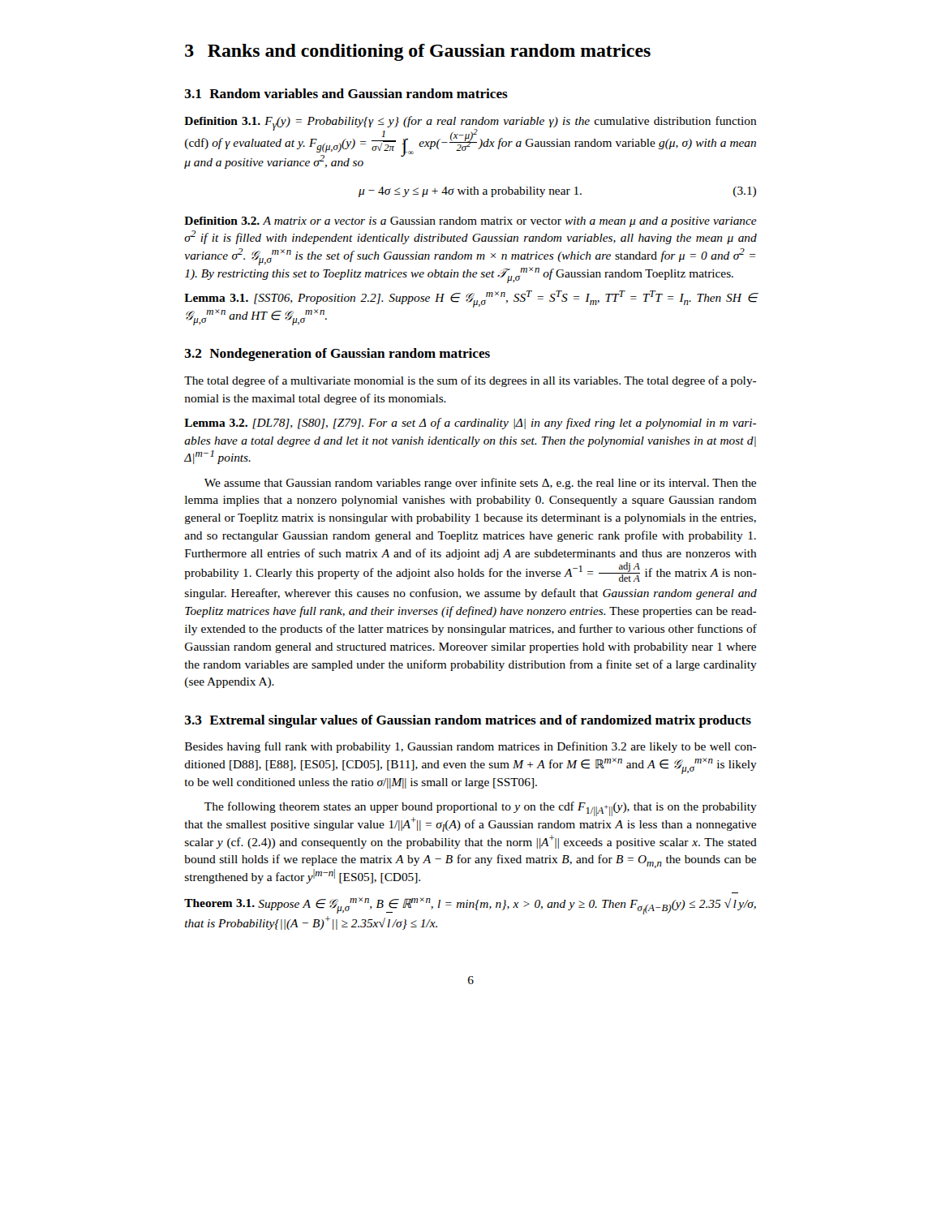3 Ranks and conditioning of Gaussian random matrices
3.1 Random variables and Gaussian random matrices
Definition 3.1. Fγ(y) = Probability{γ ≤ y} (for a real random variable γ) is the cumulative distribution function (cdf) of γ evaluated at y. Fg(μ,σ)(y) = 1 σ√2π ∫y−∞ exp(−(x−μ)22σ2)dx for a Gaussian random variable g(μ, σ) with a mean μ and a positive variance σ2, and so
μ − 4σ ≤ y ≤ μ + 4σ with a probability near 1.(3.1)
Definition 3.2. A matrix or a vector is a Gaussian random matrix or vector with a mean μ and a positive variance σ2 if it is filled with independent identically distributed Gaussian random variables, all having the mean μ and variance σ2. 𝒢μ,σm×n is the set of such Gaussian random m × n matrices (which are standard for μ = 0 and σ2 = 1). By restricting this set to Toeplitz matrices we obtain the set 𝒯μ,σm×n of Gaussian random Toeplitz matrices.
Lemma 3.1. [SST06, Proposition 2.2]. Suppose H ∈ 𝒢μ,σm×n, SST = STS = Im, TTT = TTT = In. Then SH ∈ 𝒢μ,σm×n and HT ∈ 𝒢μ,σm×n.
3.2 Nondegeneration of Gaussian random matrices
The total degree of a multivariate monomial is the sum of its degrees in all its variables. The total degree of a polynomial is the maximal total degree of its monomials.
Lemma 3.2. [DL78], [S80], [Z79]. For a set Δ of a cardinality |Δ| in any fixed ring let a polynomial in m variables have a total degree d and let it not vanish identically on this set. Then the polynomial vanishes in at most d|Δ|m−1 points.
We assume that Gaussian random variables range over infinite sets Δ, e.g. the real line or its interval. Then the lemma implies that a nonzero polynomial vanishes with probability 0. Consequently a square Gaussian random general or Toeplitz matrix is nonsingular with probability 1 because its determinant is a polynomials in the entries, and so rectangular Gaussian random general and Toeplitz matrices have generic rank profile with probability 1. Furthermore all entries of such matrix A and of its adjoint adj A are subdeterminants and thus are nonzeros with probability 1. Clearly this property of the adjoint also holds for the inverse A−1 = adj A det A if the matrix A is nonsingular. Hereafter, wherever this causes no confusion, we assume by default that Gaussian random general and Toeplitz matrices have full rank, and their inverses (if defined) have nonzero entries. These properties can be readily extended to the products of the latter matrices by nonsingular matrices, and further to various other functions of Gaussian random general and structured matrices. Moreover similar properties hold with probability near 1 where the random variables are sampled under the uniform probability distribution from a finite set of a large cardinality (see Appendix A).
3.3 Extremal singular values of Gaussian random matrices and of randomized matrix products
Besides having full rank with probability 1, Gaussian random matrices in Definition 3.2 are likely to be well conditioned [D88], [E88], [ES05], [CD05], [B11], and even the sum M + A for M ∈ ℝm×n and A ∈ 𝒢μ,σm×n is likely to be well conditioned unless the ratio σ/||M|| is small or large [SST06].
The following theorem states an upper bound proportional to y on the cdf F1/||A+||(y), that is on the probability that the smallest positive singular value 1/||A+|| = σl(A) of a Gaussian random matrix A is less than a nonnegative scalar y (cf. (2.4)) and consequently on the probability that the norm ||A+|| exceeds a positive scalar x. The stated bound still holds if we replace the matrix A by A − B for any fixed matrix B, and for B = Om,n the bounds can be strengthened by a factor y|m−n| [ES05], [CD05].
Theorem 3.1. Suppose A ∈ 𝒢μ,σm×n, B ∈ ℝm×n, l = min{m, n}, x > 0, and y ≥ 0. Then Fσl(A−B)(y) ≤ 2.35 √ly/σ, that is Probability{||(A − B)+|| ≥ 2.35x√l/σ} ≤ 1/x.
6